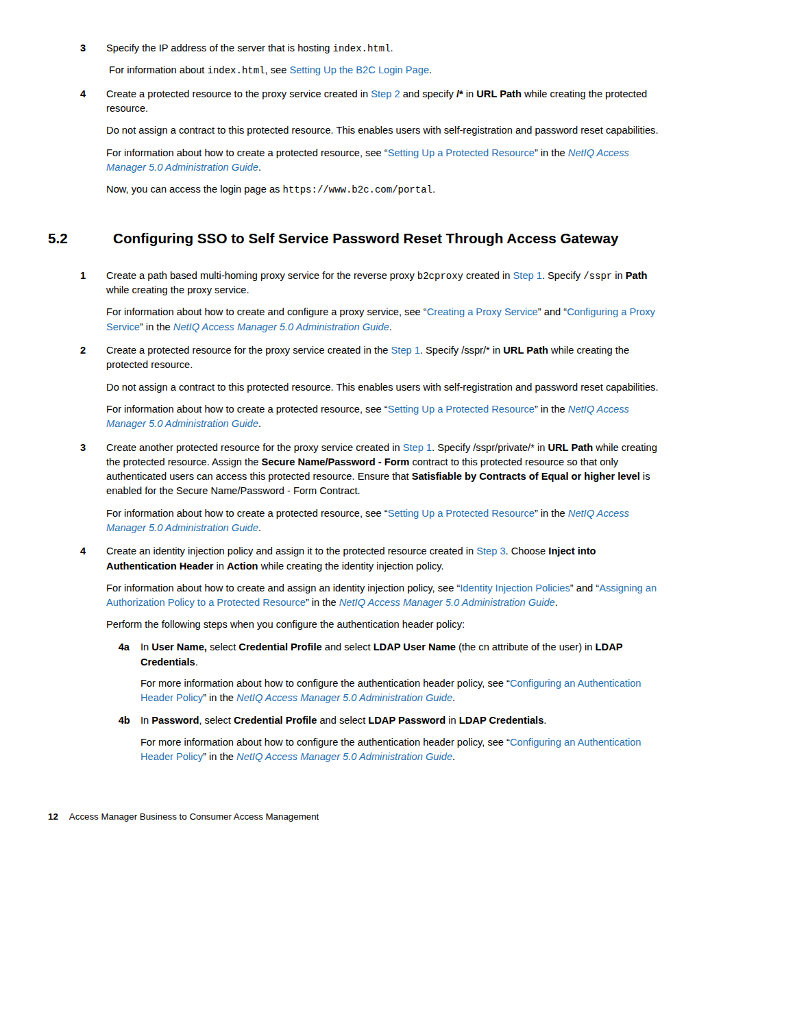3
Specify the IP address of the server that is hosting index.html.
For information about index.html, see Setting Up the B2C Login Page.
4
Create a protected resource to the proxy service created in Step 2 and specify /* in URL Path while creating the protected resource.
Do not assign a contract to this protected resource. This enables users with self-registration and password reset capabilities.
For information about how to create a protected resource, see “Setting Up a Protected Resource” in the NetIQ Access Manager 5.0 Administration Guide.
Now, you can access the login page as https://www.b2c.com/portal.
5.2 Configuring SSO to Self Service Password Reset Through Access Gateway
1
Create a path based multi-homing proxy service for the reverse proxy b2cproxy created in Step 1. Specify /sspr in Path while creating the proxy service.
For information about how to create and configure a proxy service, see “Creating a Proxy Service” and “Configuring a Proxy Service” in the NetIQ Access Manager 5.0 Administration Guide.
2
Create a protected resource for the proxy service created in the Step 1. Specify /sspr/* in URL Path while creating the protected resource.
Do not assign a contract to this protected resource. This enables users with self-registration and password reset capabilities.
For information about how to create a protected resource, see “Setting Up a Protected Resource” in the NetIQ Access Manager 5.0 Administration Guide.
3
Create another protected resource for the proxy service created in Step 1. Specify /sspr/private/* in URL Path while creating the protected resource. Assign the Secure Name/Password - Form contract to this protected resource so that only authenticated users can access this protected resource. Ensure that Satisfiable by Contracts of Equal or higher level is enabled for the Secure Name/Password - Form Contract.
For information about how to create a protected resource, see “Setting Up a Protected Resource” in the NetIQ Access Manager 5.0 Administration Guide.
4
Create an identity injection policy and assign it to the protected resource created in Step 3. Choose Inject into Authentication Header in Action while creating the identity injection policy.
For information about how to create and assign an identity injection policy, see “Identity Injection Policies” and “Assigning an Authorization Policy to a Protected Resource” in the NetIQ Access Manager 5.0 Administration Guide.
Perform the following steps when you configure the authentication header policy:
4a
In User Name, select Credential Profile and select LDAP User Name (the cn attribute of the user) in LDAP Credentials.
For more information about how to configure the authentication header policy, see “Configuring an Authentication Header Policy” in the NetIQ Access Manager 5.0 Administration Guide.
4b
In Password, select Credential Profile and select LDAP Password in LDAP Credentials.
For more information about how to configure the authentication header policy, see “Configuring an Authentication Header Policy” in the NetIQ Access Manager 5.0 Administration Guide.
12 Access Manager Business to Consumer Access Management